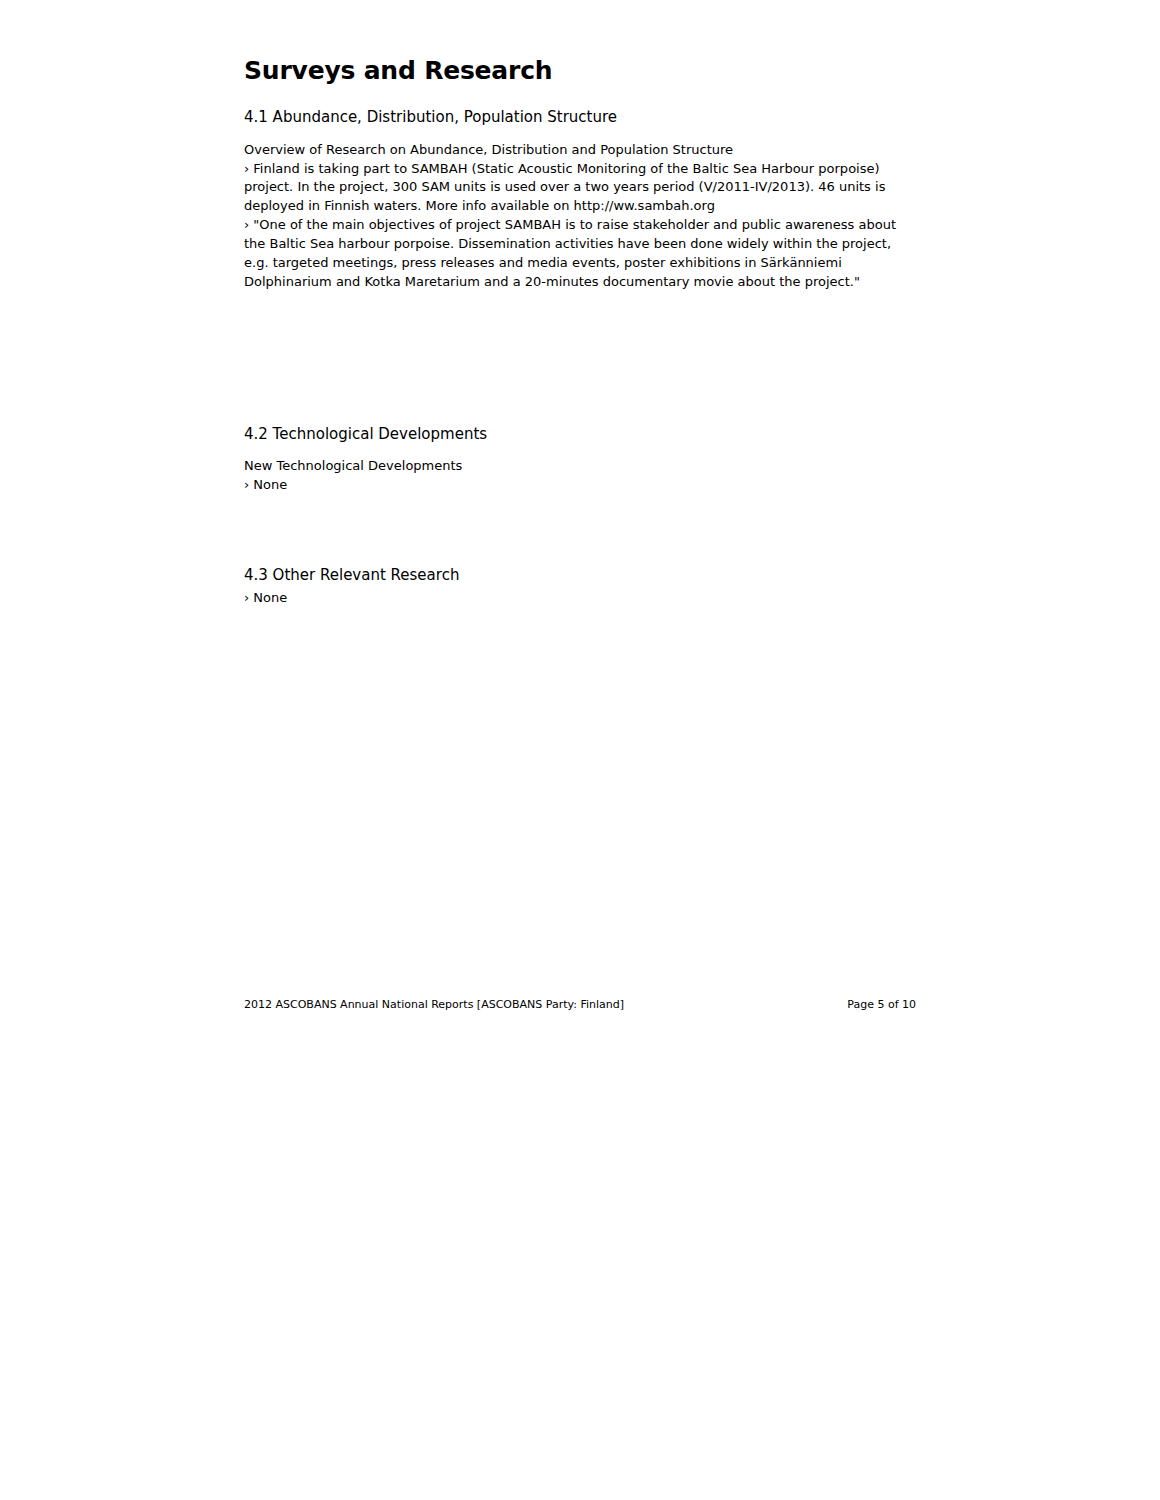Surveys and Research
4.1 Abundance, Distribution, Population Structure
Overview of Research on Abundance, Distribution and Population Structure
› Finland is taking part to SAMBAH (Static Acoustic Monitoring of the Baltic Sea Harbour porpoise) project. In the project, 300 SAM units is used over a two years period (V/2011-IV/2013). 46 units is deployed in Finnish waters. More info available on http://ww.sambah.org
› "One of the main objectives of project SAMBAH is to raise stakeholder and public awareness about the Baltic Sea harbour porpoise. Dissemination activities have been done widely within the project, e.g. targeted meetings, press releases and media events, poster exhibitions in Särkänniemi Dolphinarium and Kotka Maretarium and a 20-minutes documentary movie about the project."
4.2 Technological Developments
New Technological Developments
› None
4.3 Other Relevant Research
› None
2012 ASCOBANS Annual National Reports [ASCOBANS Party: Finland] Page 5 of 10